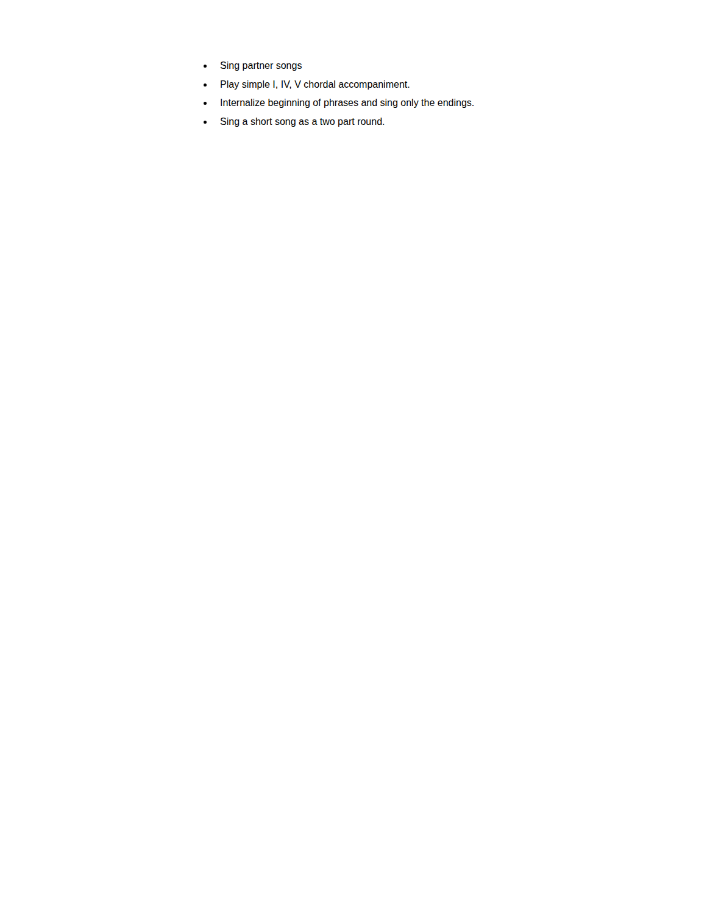Sing partner songs
Play simple I, IV, V chordal accompaniment.
Internalize beginning of phrases and sing only the endings.
Sing a short song as a two part round.